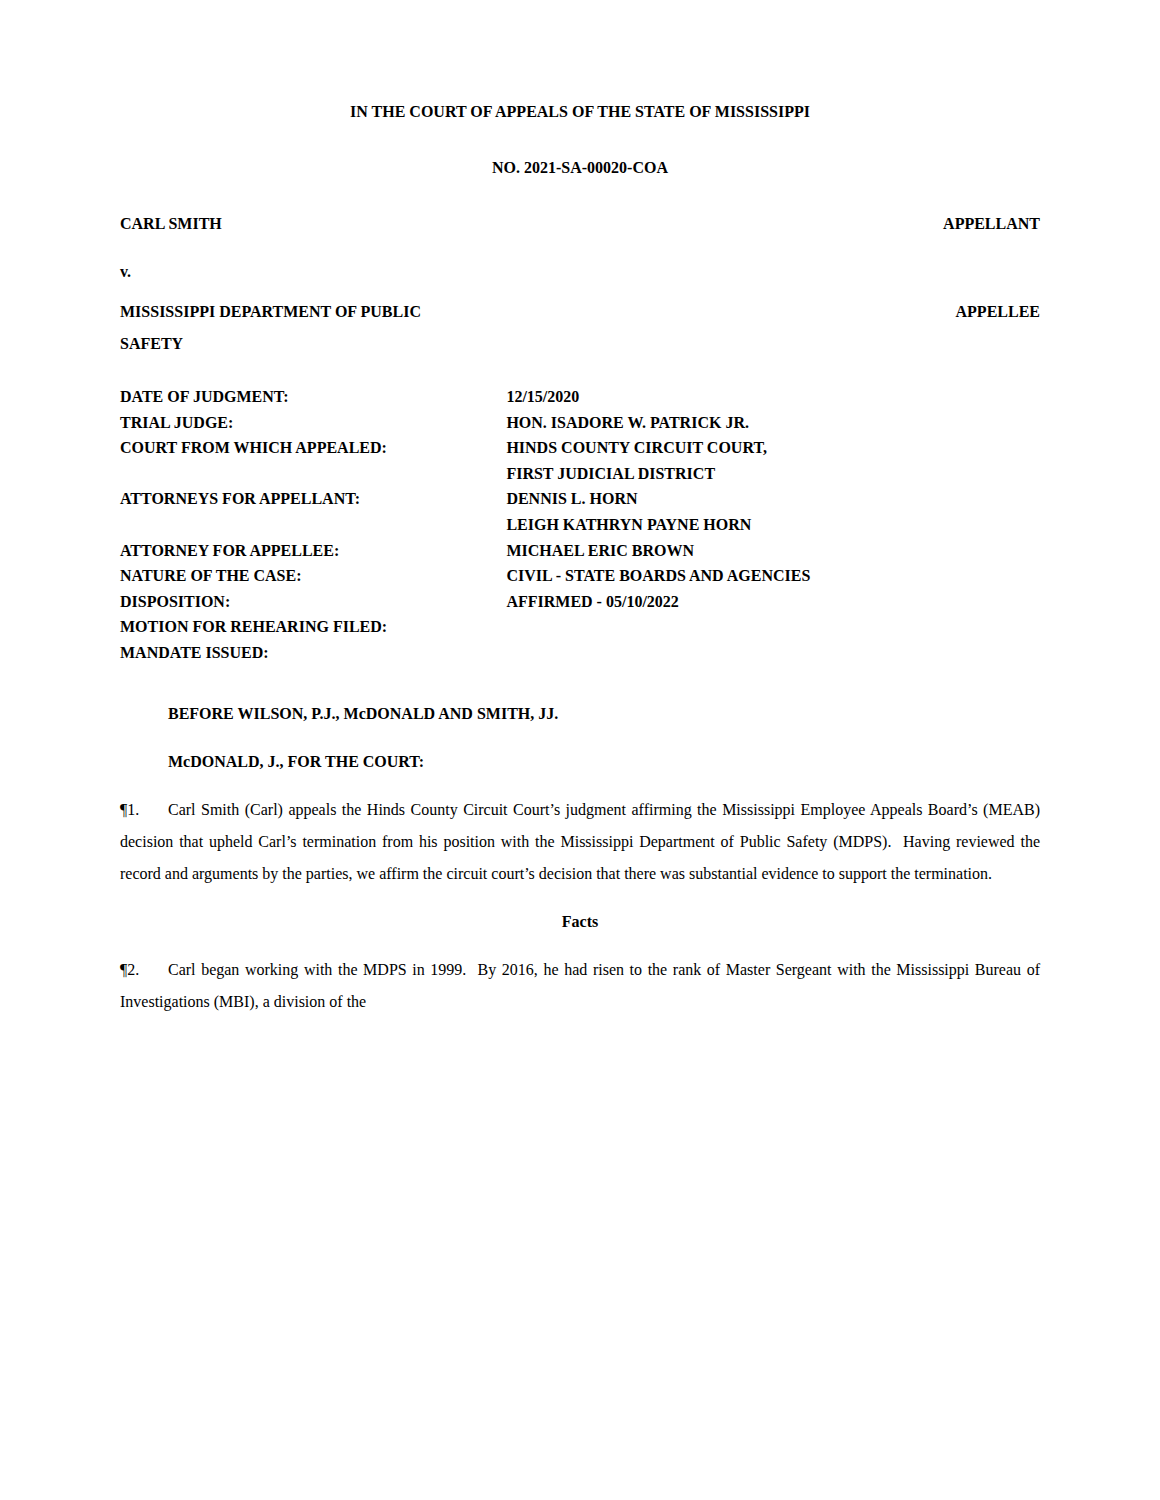IN THE COURT OF APPEALS OF THE STATE OF MISSISSIPPI
NO. 2021-SA-00020-COA
CARL SMITH APPELLANT
v.
MISSISSIPPI DEPARTMENT OF PUBLIC
SAFETY APPELLEE
| DATE OF JUDGMENT: | 12/15/2020 |
| TRIAL JUDGE: | HON. ISADORE W. PATRICK JR. |
| COURT FROM WHICH APPEALED: | HINDS COUNTY CIRCUIT COURT, FIRST JUDICIAL DISTRICT |
| ATTORNEYS FOR APPELLANT: | DENNIS L. HORN LEIGH KATHRYN PAYNE HORN |
| ATTORNEY FOR APPELLEE: | MICHAEL ERIC BROWN |
| NATURE OF THE CASE: | CIVIL - STATE BOARDS AND AGENCIES |
| DISPOSITION: | AFFIRMED - 05/10/2022 |
| MOTION FOR REHEARING FILED: | |
| MANDATE ISSUED: | |
BEFORE WILSON, P.J., McDONALD AND SMITH, JJ.
McDONALD, J., FOR THE COURT:
¶1. Carl Smith (Carl) appeals the Hinds County Circuit Court’s judgment affirming the Mississippi Employee Appeals Board’s (MEAB) decision that upheld Carl’s termination from his position with the Mississippi Department of Public Safety (MDPS). Having reviewed the record and arguments by the parties, we affirm the circuit court’s decision that there was substantial evidence to support the termination.
Facts
¶2. Carl began working with the MDPS in 1999. By 2016, he had risen to the rank of Master Sergeant with the Mississippi Bureau of Investigations (MBI), a division of the